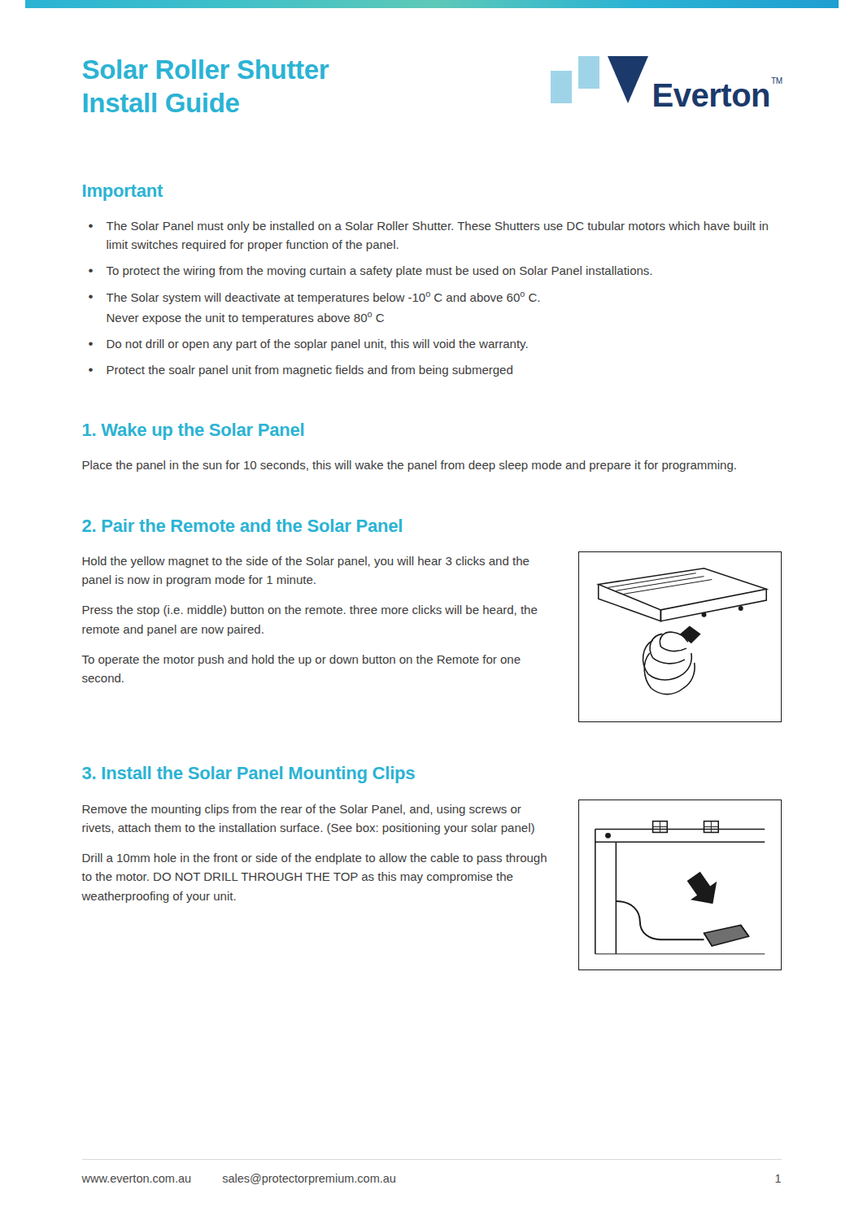Solar Roller Shutter
Install Guide
EvertonTM
Important
The Solar Panel must only be installed on a Solar Roller Shutter. These Shutters use DC tubular motors which have built in limit switches required for proper function of the panel.
To protect the wiring from the moving curtain a safety plate must be used on Solar Panel installations.
The Solar system will deactivate at temperatures below -10o C and above 60o C.
Never expose the unit to temperatures above 80o C
Do not drill or open any part of the soplar panel unit, this will void the warranty.
Protect the soalr panel unit from magnetic fields and from being submerged
1. Wake up the Solar Panel
Place the panel in the sun for 10 seconds, this will wake the panel from deep sleep mode and prepare it for programming.
2. Pair the Remote and the Solar Panel
Hold the yellow magnet to the side of the Solar panel, you will hear 3 clicks and the panel is now in program mode for 1 minute.
Press the stop (i.e. middle) button on the remote. three more clicks will be heard, the remote and panel are now paired.
To operate the motor push and hold the up or down button on the Remote for one second.
3. Install the Solar Panel Mounting Clips
Remove the mounting clips from the rear of the Solar Panel, and, using screws or rivets, attach them to the installation surface. (See box: positioning your solar panel)
Drill a 10mm hole in the front or side of the endplate to allow the cable to pass through to the motor. DO NOT DRILL THROUGH THE TOP as this may compromise the weatherproofing of your unit.
www.everton.com.au sales@protectorpremium.com.au
1